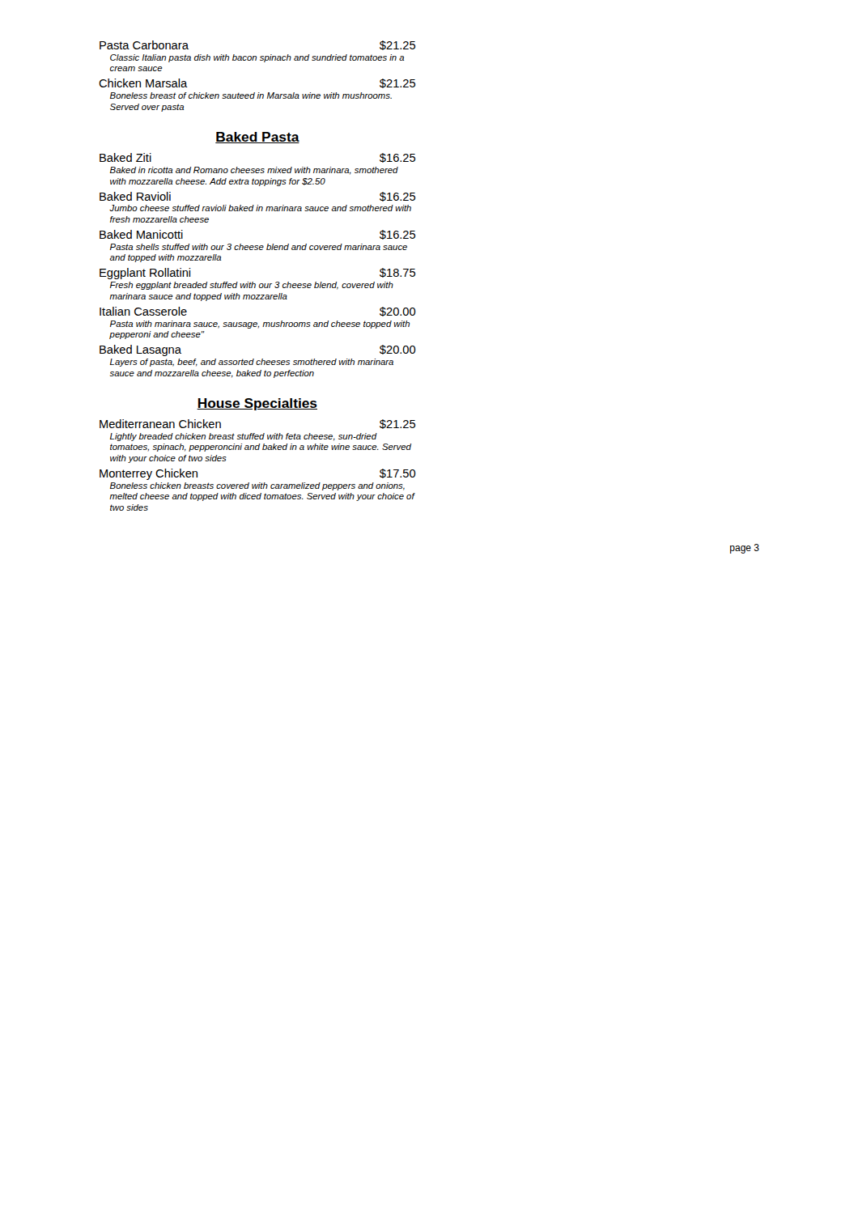Pasta Carbonara $21.25
Classic Italian pasta dish with bacon spinach and sundried tomatoes in a cream sauce
Chicken Marsala $21.25
Boneless breast of chicken sauteed in Marsala wine with mushrooms. Served over pasta
Baked Pasta
Baked Ziti $16.25
Baked in ricotta and Romano cheeses mixed with marinara, smothered with mozzarella cheese. Add extra toppings for $2.50
Baked Ravioli $16.25
Jumbo cheese stuffed ravioli baked in marinara sauce and smothered with fresh mozzarella cheese
Baked Manicotti $16.25
Pasta shells stuffed with our 3 cheese blend and covered marinara sauce and topped with mozzarella
Eggplant Rollatini $18.75
Fresh eggplant breaded stuffed with our 3 cheese blend, covered with marinara sauce and topped with mozzarella
Italian Casserole $20.00
Pasta with marinara sauce, sausage, mushrooms and cheese topped with pepperoni and cheese"
Baked Lasagna $20.00
Layers of pasta, beef, and assorted cheeses smothered with marinara sauce and mozzarella cheese, baked to perfection
House Specialties
Mediterranean Chicken $21.25
Lightly breaded chicken breast stuffed with feta cheese, sun-dried tomatoes, spinach, pepperoncini and baked in a white wine sauce. Served with your choice of two sides
Monterrey Chicken $17.50
Boneless chicken breasts covered with caramelized peppers and onions, melted cheese and topped with diced tomatoes. Served with your choice of two sides
page 3